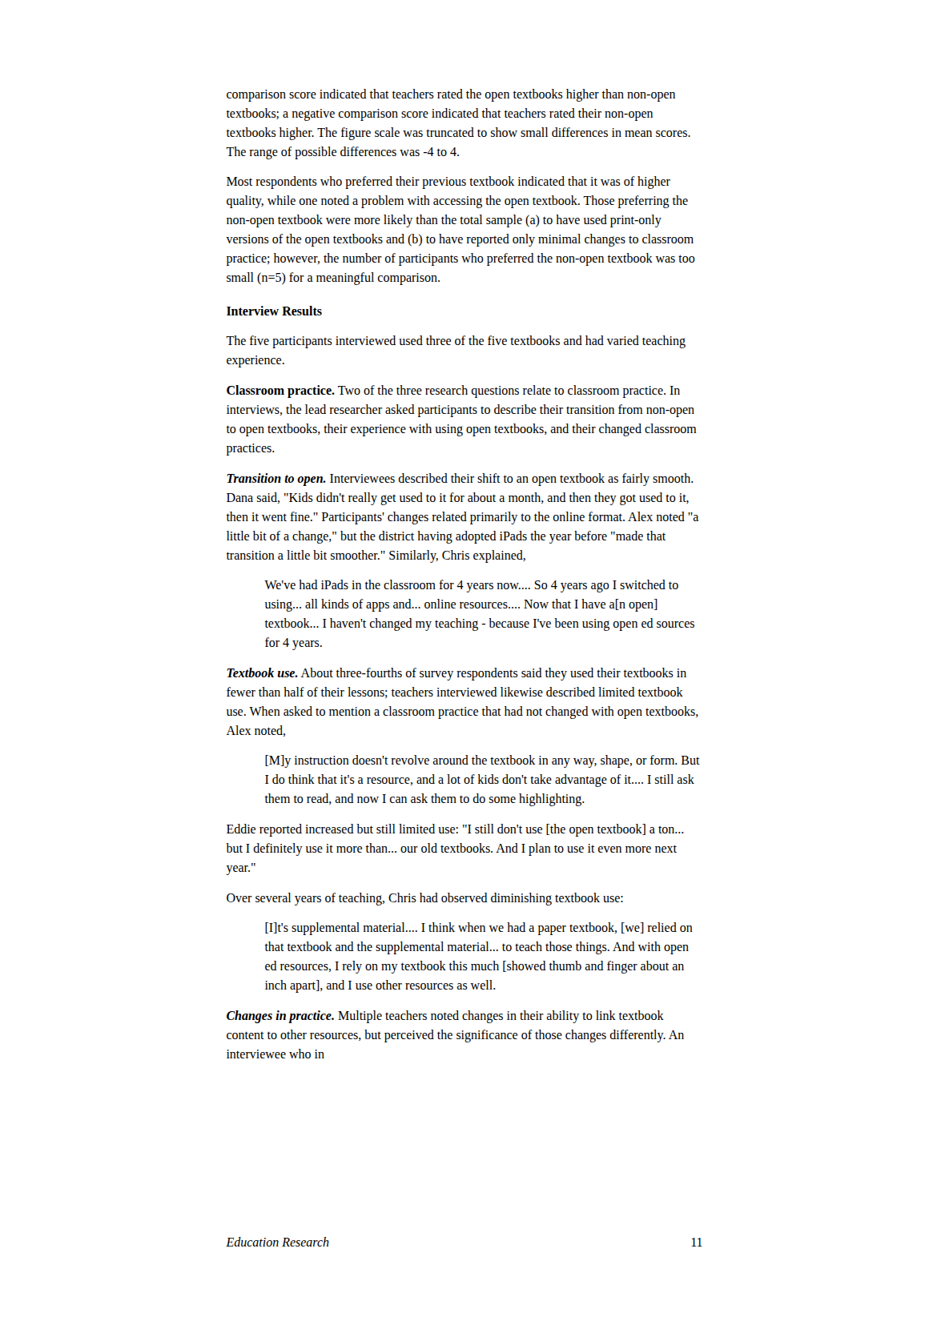comparison score indicated that teachers rated the open textbooks higher than non-open textbooks; a negative comparison score indicated that teachers rated their non-open textbooks higher. The figure scale was truncated to show small differences in mean scores. The range of possible differences was -4 to 4.
Most respondents who preferred their previous textbook indicated that it was of higher quality, while one noted a problem with accessing the open textbook. Those preferring the non-open textbook were more likely than the total sample (a) to have used print-only versions of the open textbooks and (b) to have reported only minimal changes to classroom practice; however, the number of participants who preferred the non-open textbook was too small (n=5) for a meaningful comparison.
Interview Results
The five participants interviewed used three of the five textbooks and had varied teaching experience.
Classroom practice. Two of the three research questions relate to classroom practice. In interviews, the lead researcher asked participants to describe their transition from non-open to open textbooks, their experience with using open textbooks, and their changed classroom practices.
Transition to open. Interviewees described their shift to an open textbook as fairly smooth. Dana said, "Kids didn't really get used to it for about a month, and then they got used to it, then it went fine." Participants' changes related primarily to the online format. Alex noted "a little bit of a change," but the district having adopted iPads the year before "made that transition a little bit smoother." Similarly, Chris explained,
We've had iPads in the classroom for 4 years now.... So 4 years ago I switched to using... all kinds of apps and... online resources.... Now that I have a[n open] textbook... I haven't changed my teaching - because I've been using open ed sources for 4 years.
Textbook use. About three-fourths of survey respondents said they used their textbooks in fewer than half of their lessons; teachers interviewed likewise described limited textbook use. When asked to mention a classroom practice that had not changed with open textbooks, Alex noted,
[M]y instruction doesn't revolve around the textbook in any way, shape, or form. But I do think that it's a resource, and a lot of kids don't take advantage of it.... I still ask them to read, and now I can ask them to do some highlighting.
Eddie reported increased but still limited use: "I still don't use [the open textbook] a ton... but I definitely use it more than... our old textbooks. And I plan to use it even more next year."
Over several years of teaching, Chris had observed diminishing textbook use:
[I]t's supplemental material.... I think when we had a paper textbook, [we] relied on that textbook and the supplemental material... to teach those things. And with open ed resources, I rely on my textbook this much [showed thumb and finger about an inch apart], and I use other resources as well.
Changes in practice. Multiple teachers noted changes in their ability to link textbook content to other resources, but perceived the significance of those changes differently. An interviewee who in
Education Research 11